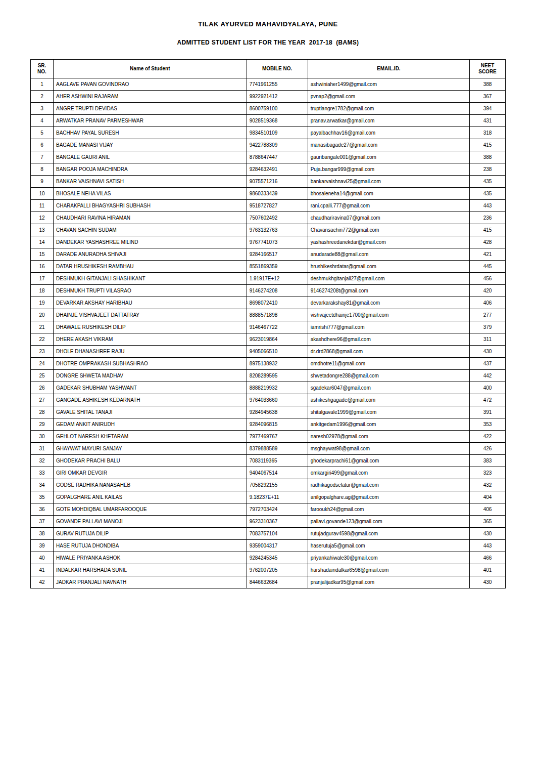TILAK AYURVED MAHAVIDYALAYA, PUNE
ADMITTED STUDENT LIST FOR THE YEAR 2017-18 (BAMS)
| SR. NO. | Name of Student | MOBILE NO. | EMAIL.ID. | NEET SCORE |
| --- | --- | --- | --- | --- |
| 1 | AAGLAVE PAVAN GOVINDRAO | 7741961255 | ashwiniaher1499@gmail.com | 388 |
| 2 | AHER ASHWINI RAJARAM | 9922921412 | pvnap2@gmail.com | 367 |
| 3 | ANGRE TRUPTI DEVIDAS | 8600759100 | truptiangre1782@gmail.com | 394 |
| 4 | ARWATKAR PRANAV PARMESHWAR | 9028519368 | pranav.arwatkar@gmail.com | 431 |
| 5 | BACHHAV PAYAL SURESH | 9834510109 | payalbachhav16@gmail.com | 318 |
| 6 | BAGADE MANASI VIJAY | 9422788309 | manasibagade27@gmail.com | 415 |
| 7 | BANGALE GAURI ANIL | 8788647447 | gauribangale001@gmail.com | 388 |
| 8 | BANGAR POOJA MACHINDRA | 9284632491 | Puja.bangar999@gmail.com | 238 |
| 9 | BANKAR VAISHNAVI SATISH | 9075571216 | bankarvaishnavi25@gmail.com | 435 |
| 10 | BHOSALE NEHA VILAS | 9860333439 | bhosaleneha14@gmail.com | 435 |
| 11 | CHARAKPALLI BHAGYASHRI SUBHASH | 9518727827 | rani.cpalli.777@gmail.com | 443 |
| 12 | CHAUDHARI RAVINA HIRAMAN | 7507602492 | chaudhariravina07@gmail.com | 236 |
| 13 | CHAVAN SACHIN SUDAM | 9763132763 | Chavansachin772@gmail.com | 415 |
| 14 | DANDEKAR YASHASHREE MILIND | 9767741073 | yashashreedanekdar@gmail.com | 428 |
| 15 | DARADE ANURADHA SHIVAJI | 9284166517 | anudarade88@gmail.com | 421 |
| 16 | DATAR HRUSHIKESH RAMBHAU | 8551869359 | hrushikeshrdatar@gmail.com | 445 |
| 17 | DESHMUKH GITANJALI SHASHIKANT | 1.91917E+12 | deshmukhgitanjali27@gmail.com | 456 |
| 18 | DESHMUKH TRUPTI VILASRAO | 9146274208 | 9146274208t@gmail.com | 420 |
| 19 | DEVARKAR AKSHAY HARIBHAU | 8698072410 | devarkarakshay81@gmail.com | 406 |
| 20 | DHAINJE VISHVAJEET DATTATRAY | 8888571898 | vishvajeetdhainje1700@gmail.com | 277 |
| 21 | DHAWALE RUSHIKESH DILIP | 9146467722 | iamrishi777@gmail.com | 379 |
| 22 | DHERE AKASH VIKRAM | 9623019864 | akashdhere96@gmail.com | 311 |
| 23 | DHOLE DHANASHREE RAJU | 9405066510 | dr.drd2868@gmail.com | 430 |
| 24 | DHOTRE OMPRAKASH SUBHASHRAO | 8975138932 | omdhotre11@gmail.com | 437 |
| 25 | DONGRE SHWETA MADHAV | 8208289595 | shwetadongre288@gmail.com | 442 |
| 26 | GADEKAR SHUBHAM YASHWANT | 8888219932 | sgadekar6047@gmail.com | 400 |
| 27 | GANGADE ASHIKESH KEDARNATH | 9764033660 | ashikeshgagade@gmail.com | 472 |
| 28 | GAVALE SHITAL TANAJI | 9284945638 | shitalgavale1999@gmail.com | 391 |
| 29 | GEDAM ANKIT ANIRUDH | 9284096815 | ankitgedam1996@gmail.com | 353 |
| 30 | GEHLOT NARESH KHETARAM | 7977469767 | naresh02978@gmail.com | 422 |
| 31 | GHAYWAT MAYURI SANJAY | 8379888589 | msghaywat98@gmail.com | 426 |
| 32 | GHODEKAR PRACHI BALU | 7083119365 | ghodekarprachi61@gmail.com | 383 |
| 33 | GIRI OMKAR DEVGIR | 9404067514 | omkargiri499@gmail.com | 323 |
| 34 | GODSE RADHIKA NANASAHEB | 7058292155 | radhikagodselatur@gmail.com | 432 |
| 35 | GOPALGHARE ANIL KAILAS | 9.18237E+11 | anilgopalghare.ag@gmail.com | 404 |
| 36 | GOTE MOHDIQBAL UMARFAROOQUE | 7972703424 | farooukh24@gmail.com | 406 |
| 37 | GOVANDE PALLAVI MANOJI | 9623310367 | pallavi.govande123@gmail.com | 365 |
| 38 | GURAV RUTUJA DILIP | 7083757104 | rutujadgurav4598@gmail.com | 430 |
| 39 | HASE RUTUJA DHONDIBA | 9359004317 | haserutuja5@gmail.com | 443 |
| 40 | HIWALE PRIYANKA ASHOK | 9284245345 | priyankahiwale30@gmail.com | 466 |
| 41 | INDALKAR HARSHADA SUNIL | 9762007205 | harshadaindalkar6598@gmail.com | 401 |
| 42 | JADKAR PRANJALI NAVNATH | 8446632684 | pranjalijadkar95@gmail.com | 430 |